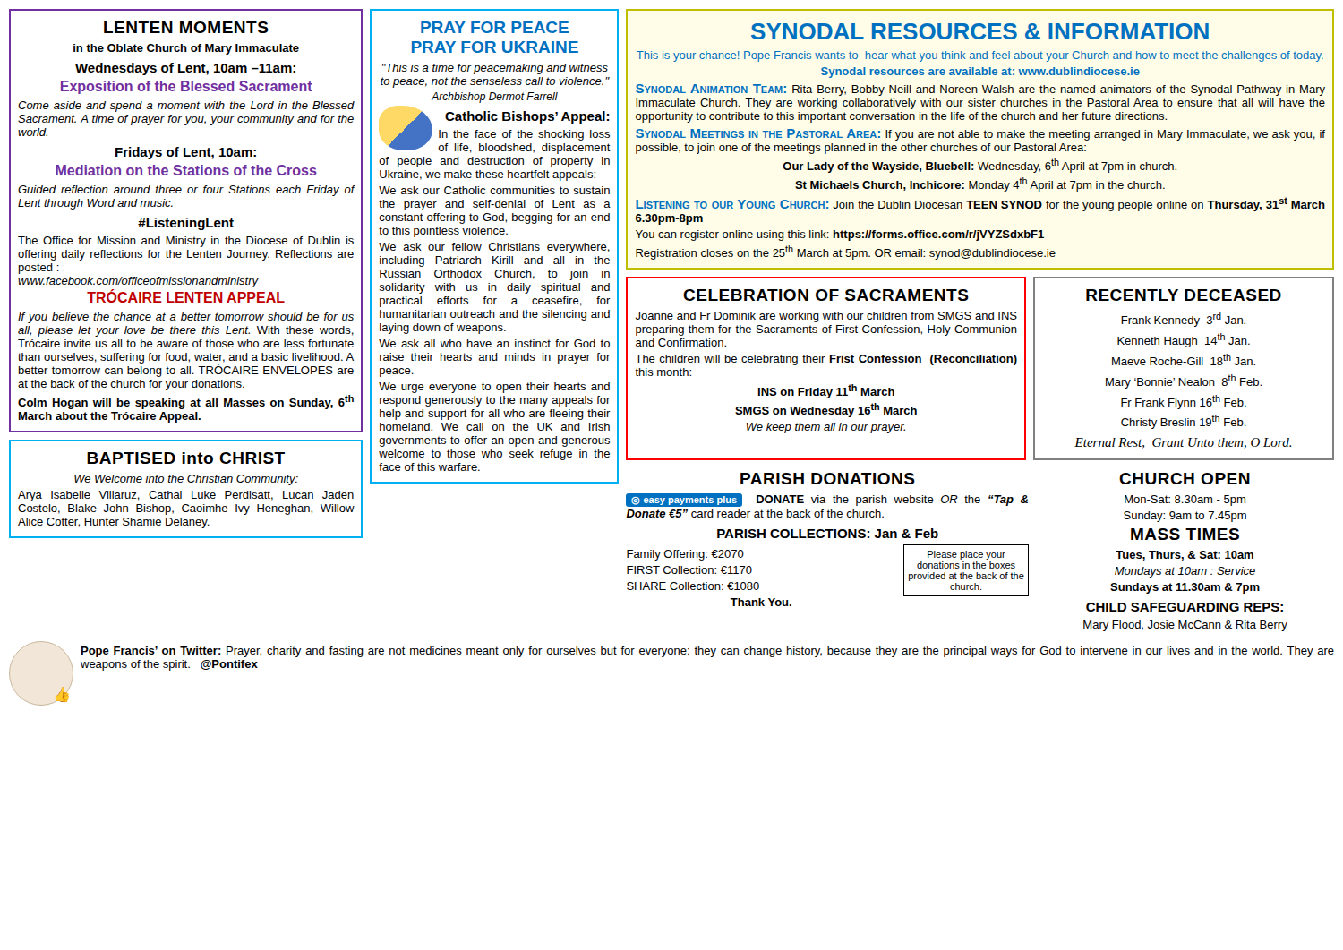LENTEN MOMENTS
in the Oblate Church of Mary Immaculate
Wednesdays of Lent, 10am –11am:
Exposition of the Blessed Sacrament
Come aside and spend a moment with the Lord in the Blessed Sacrament. A time of prayer for you, your community and for the world.
Fridays of Lent, 10am:
Mediation on the Stations of the Cross
Guided reflection around three or four Stations each Friday of Lent through Word and music.
#ListeningLent
The Office for Mission and Ministry in the Diocese of Dublin is offering daily reflections for the Lenten Journey. Reflections are posted :
www.facebook.com/officeofmissionandministry
TRÓCAIRE LENTEN APPEAL
If you believe the chance at a better tomorrow should be for us all, please let your love be there this Lent. With these words, Trócaire invite us all to be aware of those who are less fortunate than ourselves, suffering for food, water, and a basic livelihood. A better tomorrow can belong to all. TRÓCAIRE ENVELOPES are at the back of the church for your donations.
Colm Hogan will be speaking at all Masses on Sunday, 6th March about the Trócaire Appeal.
BAPTISED into CHRIST
We Welcome into the Christian Community:
Arya Isabelle Villaruz, Cathal Luke Perdisatt, Lucan Jaden Costelo, Blake John Bishop, Caoimhe Ivy Heneghan, Willow Alice Cotter, Hunter Shamie Delaney.
PRAY FOR PEACE
PRAY FOR UKRAINE
"This is a time for peacemaking and witness to peace, not the senseless call to violence."
Archbishop Dermot Farrell
Catholic Bishops’ Appeal:
In the face of the shocking loss of life, bloodshed, displacement of people and destruction of property in Ukraine, we make these heartfelt appeals:
We ask our Catholic communities to sustain the prayer and self-denial of Lent as a constant offering to God, begging for an end to this pointless violence.
We ask our fellow Christians everywhere, including Patriarch Kirill and all in the Russian Orthodox Church, to join in solidarity with us in daily spiritual and practical efforts for a ceasefire, for humanitarian outreach and the silencing and laying down of weapons.
We ask all who have an instinct for God to raise their hearts and minds in prayer for peace.
We urge everyone to open their hearts and respond generously to the many appeals for help and support for all who are fleeing their homeland. We call on the UK and Irish governments to offer an open and generous welcome to those who seek refuge in the face of this warfare.
SYNODAL RESOURCES & INFORMATION
This is your chance! Pope Francis wants to hear what you think and feel about your Church and how to meet the challenges of today.
Synodal resources are available at: www.dublindiocese.ie
Synodal Animation Team: Rita Berry, Bobby Neill and Noreen Walsh are the named animators of the Synodal Pathway in Mary Immaculate Church. They are working collaboratively with our sister churches in the Pastoral Area to ensure that all will have the opportunity to contribute to this important conversation in the life of the church and her future directions.
Synodal Meetings in the Pastoral Area: If you are not able to make the meeting arranged in Mary Immaculate, we ask you, if possible, to join one of the meetings planned in the other churches of our Pastoral Area:
Our Lady of the Wayside, Bluebell: Wednesday, 6th April at 7pm in church.
St Michaels Church, Inchicore: Monday 4th April at 7pm in the church.
Listening to our Young Church: Join the Dublin Diocesan TEEN SYNOD for the young people online on Thursday, 31st March 6.30pm-8pm
You can register online using this link: https://forms.office.com/r/jVYZSdxbF1
Registration closes on the 25th March at 5pm. OR email: synod@dublindiocese.ie
CELEBRATION OF SACRAMENTS
Joanne and Fr Dominik are working with our children from SMGS and INS preparing them for the Sacraments of First Confession, Holy Communion and Confirmation.
The children will be celebrating their Frist Confession (Reconciliation) this month:
INS on Friday 11th March
SMGS on Wednesday 16th March
We keep them all in our prayer.
RECENTLY DECEASED
Frank Kennedy 3rd Jan.
Kenneth Haugh 14th Jan.
Maeve Roche-Gill 18th Jan.
Mary ‘Bonnie’ Nealon 8th Feb.
Fr Frank Flynn 16th Feb.
Christy Breslin 19th Feb.
Eternal Rest, Grant Unto them, O Lord.
PARISH DONATIONS
◎ easy payments plus DONATE via the parish website OR the “Tap & Donate €5” card reader at the back of the church.
PARISH COLLECTIONS: Jan & Feb
Family Offering: €2070
FIRST Collection: €1170
SHARE Collection: €1080
Thank You.
Please place your donations in the boxes provided at the back of the church.
CHURCH OPEN
Mon-Sat: 8.30am - 5pm
Sunday: 9am to 7.45pm
MASS TIMES
Tues, Thurs, & Sat: 10am
Mondays at 10am : Service
Sundays at 11.30am & 7pm
CHILD SAFEGUARDING REPS:
Mary Flood, Josie McCann & Rita Berry
Pope Francis’ on Twitter: Prayer, charity and fasting are not medicines meant only for ourselves but for everyone: they can change history, because they are the principal ways for God to intervene in our lives and in the world. They are weapons of the spirit. @Pontifex